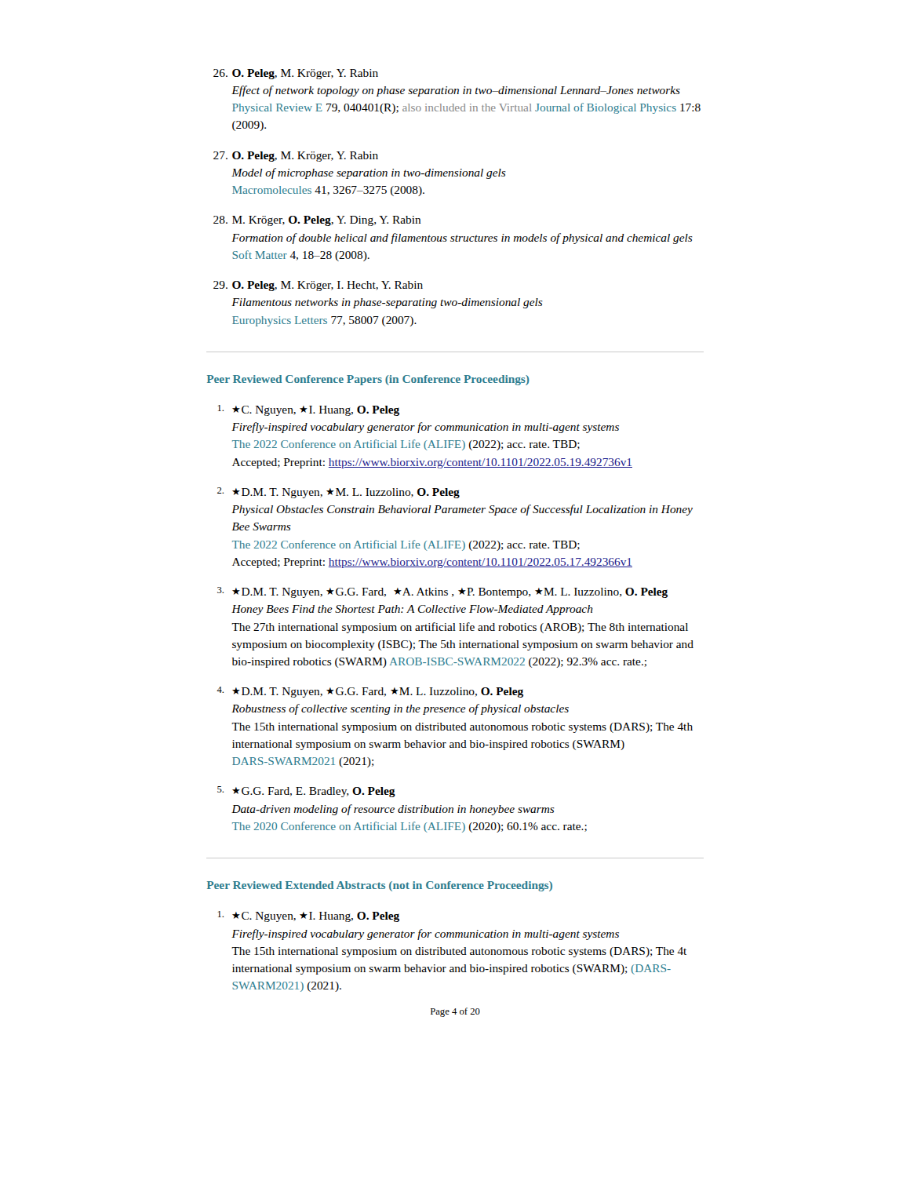26. O. Peleg, M. Kröger, Y. Rabin Effect of network topology on phase separation in two–dimensional Lennard–Jones networks Physical Review E 79, 040401(R); also included in the Virtual Journal of Biological Physics 17:8 (2009).
27. O. Peleg, M. Kröger, Y. Rabin Model of microphase separation in two-dimensional gels Macromolecules 41, 3267–3275 (2008).
28. M. Kröger, O. Peleg, Y. Ding, Y. Rabin Formation of double helical and filamentous structures in models of physical and chemical gels Soft Matter 4, 18–28 (2008).
29. O. Peleg, M. Kröger, I. Hecht, Y. Rabin Filamentous networks in phase-separating two-dimensional gels Europhysics Letters 77, 58007 (2007).
Peer Reviewed Conference Papers (in Conference Proceedings)
1. ★C. Nguyen, ★I. Huang, O. Peleg Firefly-inspired vocabulary generator for communication in multi-agent systems The 2022 Conference on Artificial Life (ALIFE) (2022); acc. rate. TBD; Accepted; Preprint: https://www.biorxiv.org/content/10.1101/2022.05.19.492736v1
2. ★D.M. T. Nguyen, ★M. L. Iuzzolino, O. Peleg Physical Obstacles Constrain Behavioral Parameter Space of Successful Localization in Honey Bee Swarms The 2022 Conference on Artificial Life (ALIFE) (2022); acc. rate. TBD; Accepted; Preprint: https://www.biorxiv.org/content/10.1101/2022.05.17.492366v1
3. ★D.M. T. Nguyen, ★G.G. Fard, ★A. Atkins , ★P. Bontempo, ★M. L. Iuzzolino, O. Peleg Honey Bees Find the Shortest Path: A Collective Flow-Mediated Approach The 27th international symposium on artificial life and robotics (AROB); The 8th international symposium on biocomplexity (ISBC); The 5th international symposium on swarm behavior and bio-inspired robotics (SWARM) AROB-ISBC-SWARM2022 (2022); 92.3% acc. rate.;
4. ★D.M. T. Nguyen, ★G.G. Fard, ★M. L. Iuzzolino, O. Peleg Robustness of collective scenting in the presence of physical obstacles The 15th international symposium on distributed autonomous robotic systems (DARS); The 4th international symposium on swarm behavior and bio-inspired robotics (SWARM) DARS-SWARM2021 (2021);
5. ★G.G. Fard, E. Bradley, O. Peleg Data-driven modeling of resource distribution in honeybee swarms The 2020 Conference on Artificial Life (ALIFE) (2020); 60.1% acc. rate.;
Peer Reviewed Extended Abstracts (not in Conference Proceedings)
1. ★C. Nguyen, ★I. Huang, O. Peleg Firefly-inspired vocabulary generator for communication in multi-agent systems The 15th international symposium on distributed autonomous robotic systems (DARS); The 4t international symposium on swarm behavior and bio-inspired robotics (SWARM); (DARS-SWARM2021) (2021).
Page 4 of 20